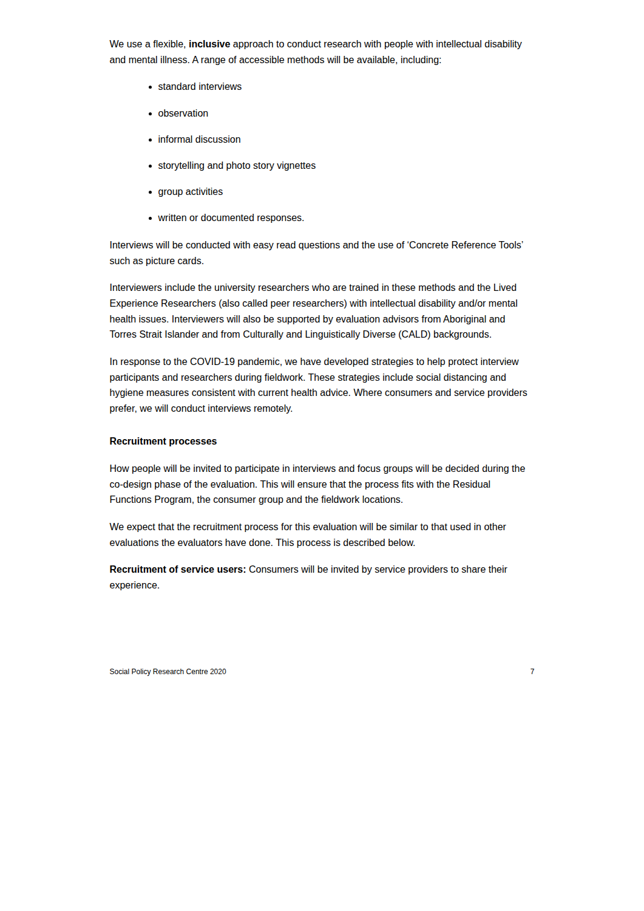We use a flexible, inclusive approach to conduct research with people with intellectual disability and mental illness. A range of accessible methods will be available, including:
standard interviews
observation
informal discussion
storytelling and photo story vignettes
group activities
written or documented responses.
Interviews will be conducted with easy read questions and the use of ‘Concrete Reference Tools’ such as picture cards.
Interviewers include the university researchers who are trained in these methods and the Lived Experience Researchers (also called peer researchers) with intellectual disability and/or mental health issues. Interviewers will also be supported by evaluation advisors from Aboriginal and Torres Strait Islander and from Culturally and Linguistically Diverse (CALD) backgrounds.
In response to the COVID-19 pandemic, we have developed strategies to help protect interview participants and researchers during fieldwork. These strategies include social distancing and hygiene measures consistent with current health advice. Where consumers and service providers prefer, we will conduct interviews remotely.
Recruitment processes
How people will be invited to participate in interviews and focus groups will be decided during the co-design phase of the evaluation. This will ensure that the process fits with the Residual Functions Program, the consumer group and the fieldwork locations.
We expect that the recruitment process for this evaluation will be similar to that used in other evaluations the evaluators have done. This process is described below.
Recruitment of service users: Consumers will be invited by service providers to share their experience.
Social Policy Research Centre 2020 7